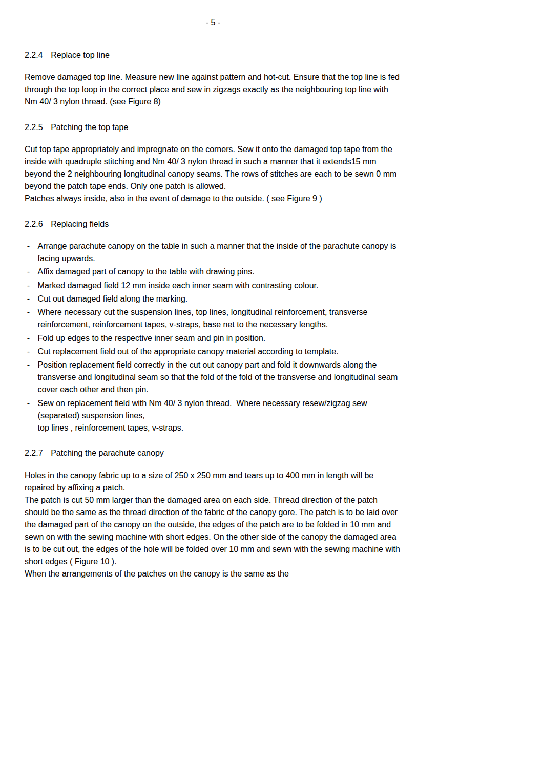- 5 -
2.2.4 Replace top line
Remove damaged top line. Measure new line against pattern and hot-cut. Ensure that the top line is fed through the top loop in the correct place and sew in zigzags exactly as the neighbouring top line with Nm 40/ 3 nylon thread. (see Figure 8)
2.2.5 Patching the top tape
Cut top tape appropriately and impregnate on the corners. Sew it onto the damaged top tape from the inside with quadruple stitching and Nm 40/ 3 nylon thread in such a manner that it extends15 mm beyond the 2 neighbouring longitudinal canopy seams. The rows of stitches are each to be sewn 0 mm beyond the patch tape ends. Only one patch is allowed.
Patches always inside, also in the event of damage to the outside. ( see Figure 9 )
2.2.6 Replacing fields
Arrange parachute canopy on the table in such a manner that the inside of the parachute canopy is facing upwards.
Affix damaged part of canopy to the table with drawing pins.
Marked damaged field 12 mm inside each inner seam with contrasting colour.
Cut out damaged field along the marking.
Where necessary cut the suspension lines, top lines, longitudinal reinforcement, transverse reinforcement, reinforcement tapes, v-straps, base net to the necessary lengths.
Fold up edges to the respective inner seam and pin in position.
Cut replacement field out of the appropriate canopy material according to template.
Position replacement field correctly in the cut out canopy part and fold it downwards along the transverse and longitudinal seam so that the fold of the fold of the transverse and longitudinal seam cover each other and then pin.
Sew on replacement field with Nm 40/ 3 nylon thread. Where necessary resew/zigzag sew (separated) suspension lines,
top lines , reinforcement tapes, v-straps.
2.2.7 Patching the parachute canopy
Holes in the canopy fabric up to a size of 250 x 250 mm and tears up to 400 mm in length will be repaired by affixing a patch.
The patch is cut 50 mm larger than the damaged area on each side. Thread direction of the patch should be the same as the thread direction of the fabric of the canopy gore. The patch is to be laid over the damaged part of the canopy on the outside, the edges of the patch are to be folded in 10 mm and sewn on with the sewing machine with short edges. On the other side of the canopy the damaged area is to be cut out, the edges of the hole will be folded over 10 mm and sewn with the sewing machine with short edges ( Figure 10 ).
When the arrangements of the patches on the canopy is the same as the